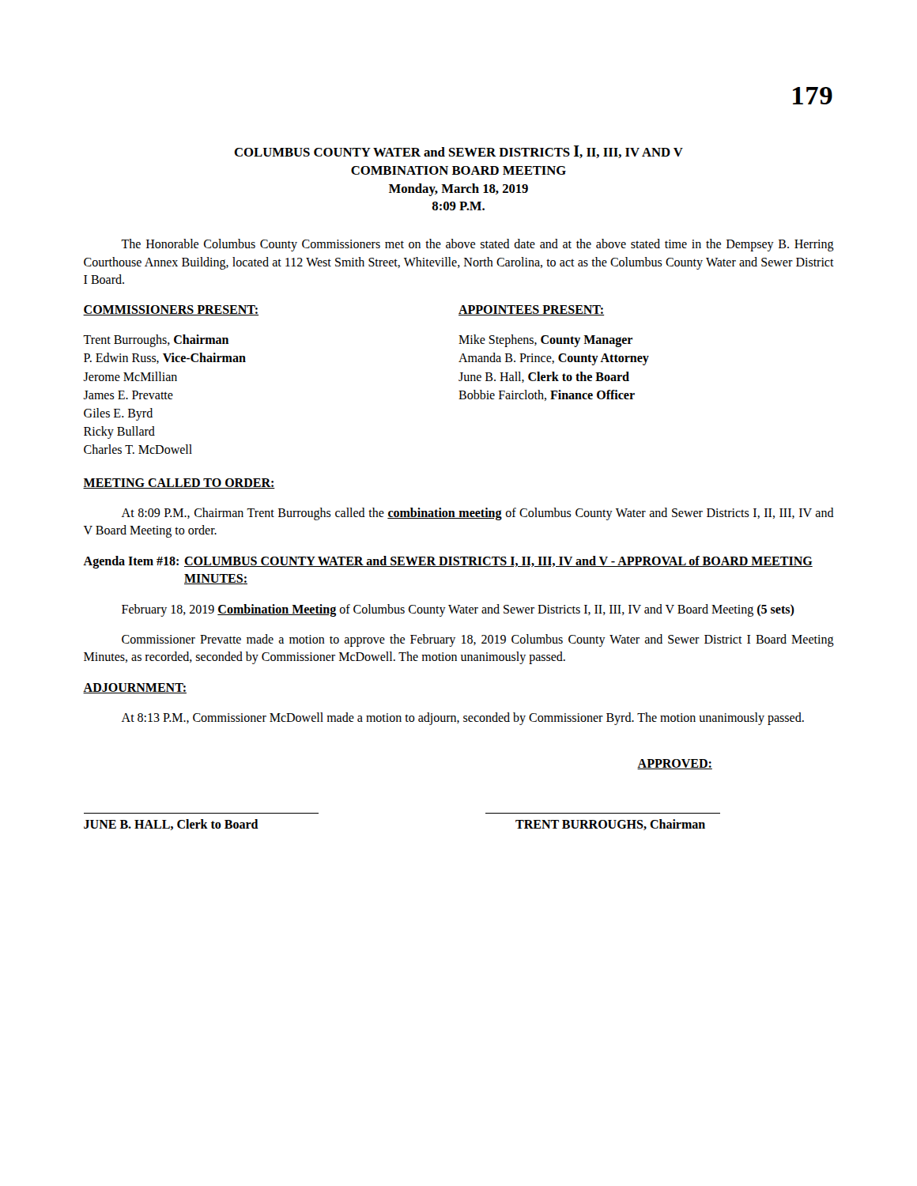179
COLUMBUS COUNTY WATER and SEWER DISTRICTS I, II, III, IV AND V
COMBINATION BOARD MEETING
Monday, March 18, 2019
8:09 P.M.
The Honorable Columbus County Commissioners met on the above stated date and at the above stated time in the Dempsey B. Herring Courthouse Annex Building, located at 112 West Smith Street, Whiteville, North Carolina, to act as the Columbus County Water and Sewer District I Board.
| COMMISSIONERS PRESENT: | APPOINTEES PRESENT: |
| Trent Burroughs, Chairman P. Edwin Russ, Vice-Chairman Jerome McMillian James E. Prevatte Giles E. Byrd Ricky Bullard Charles T. McDowell | Mike Stephens, County Manager Amanda B. Prince, County Attorney June B. Hall, Clerk to the Board Bobbie Faircloth, Finance Officer |
MEETING CALLED TO ORDER:
At 8:09 P.M., Chairman Trent Burroughs called the combination meeting of Columbus County Water and Sewer Districts I, II, III, IV and V Board Meeting to order.
Agenda Item #18:
COLUMBUS COUNTY WATER and SEWER DISTRICTS I, II, III, IV and V - APPROVAL of BOARD MEETING MINUTES:
February 18, 2019 Combination Meeting of Columbus County Water and Sewer Districts I, II, III, IV and V Board Meeting (5 sets)
Commissioner Prevatte made a motion to approve the February 18, 2019 Columbus County Water and Sewer District I Board Meeting Minutes, as recorded, seconded by Commissioner McDowell. The motion unanimously passed.
ADJOURNMENT:
At 8:13 P.M., Commissioner McDowell made a motion to adjourn, seconded by Commissioner Byrd. The motion unanimously passed.
APPROVED:
| JUNE B. HALL, Clerk to Board | TRENT BURROUGHS, Chairman |